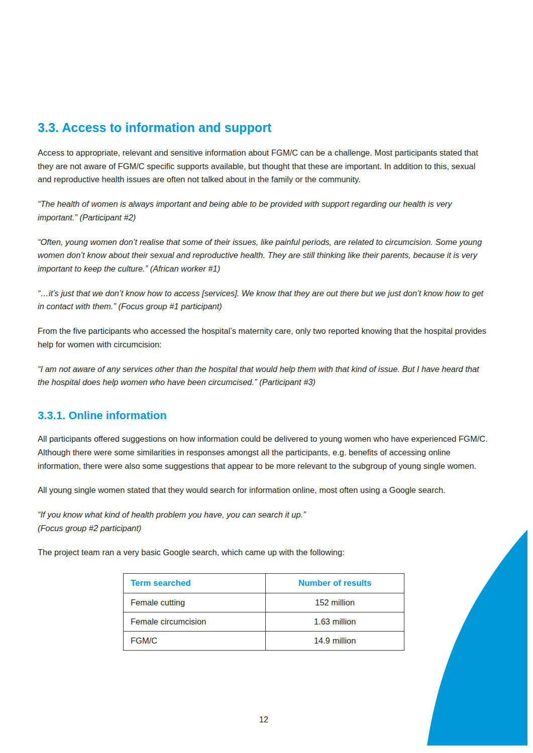3.3. Access to information and support
Access to appropriate, relevant and sensitive information about FGM/C can be a challenge. Most participants stated that they are not aware of FGM/C specific supports available, but thought that these are important. In addition to this, sexual and reproductive health issues are often not talked about in the family or the community.
“The health of women is always important and being able to be provided with support regarding our health is very important.” (Participant #2)
“Often, young women don’t realise that some of their issues, like painful periods, are related to circumcision. Some young women don’t know about their sexual and reproductive health. They are still thinking like their parents, because it is very important to keep the culture.” (African worker #1)
“…it’s just that we don’t know how to access [services]. We know that they are out there but we just don’t know how to get in contact with them.” (Focus group #1 participant)
From the five participants who accessed the hospital’s maternity care, only two reported knowing that the hospital provides help for women with circumcision:
“I am not aware of any services other than the hospital that would help them with that kind of issue. But I have heard that the hospital does help women who have been circumcised.” (Participant #3)
3.3.1. Online information
All participants offered suggestions on how information could be delivered to young women who have experienced FGM/C. Although there were some similarities in responses amongst all the participants, e.g. benefits of accessing online information, there were also some suggestions that appear to be more relevant to the subgroup of young single women.
All young single women stated that they would search for information online, most often using a Google search.
“If you know what kind of health problem you have, you can search it up.”
(Focus group #2 participant)
The project team ran a very basic Google search, which came up with the following:
| Term searched | Number of results |
| --- | --- |
| Female cutting | 152 million |
| Female circumcision | 1.63 million |
| FGM/C | 14.9 million |
12